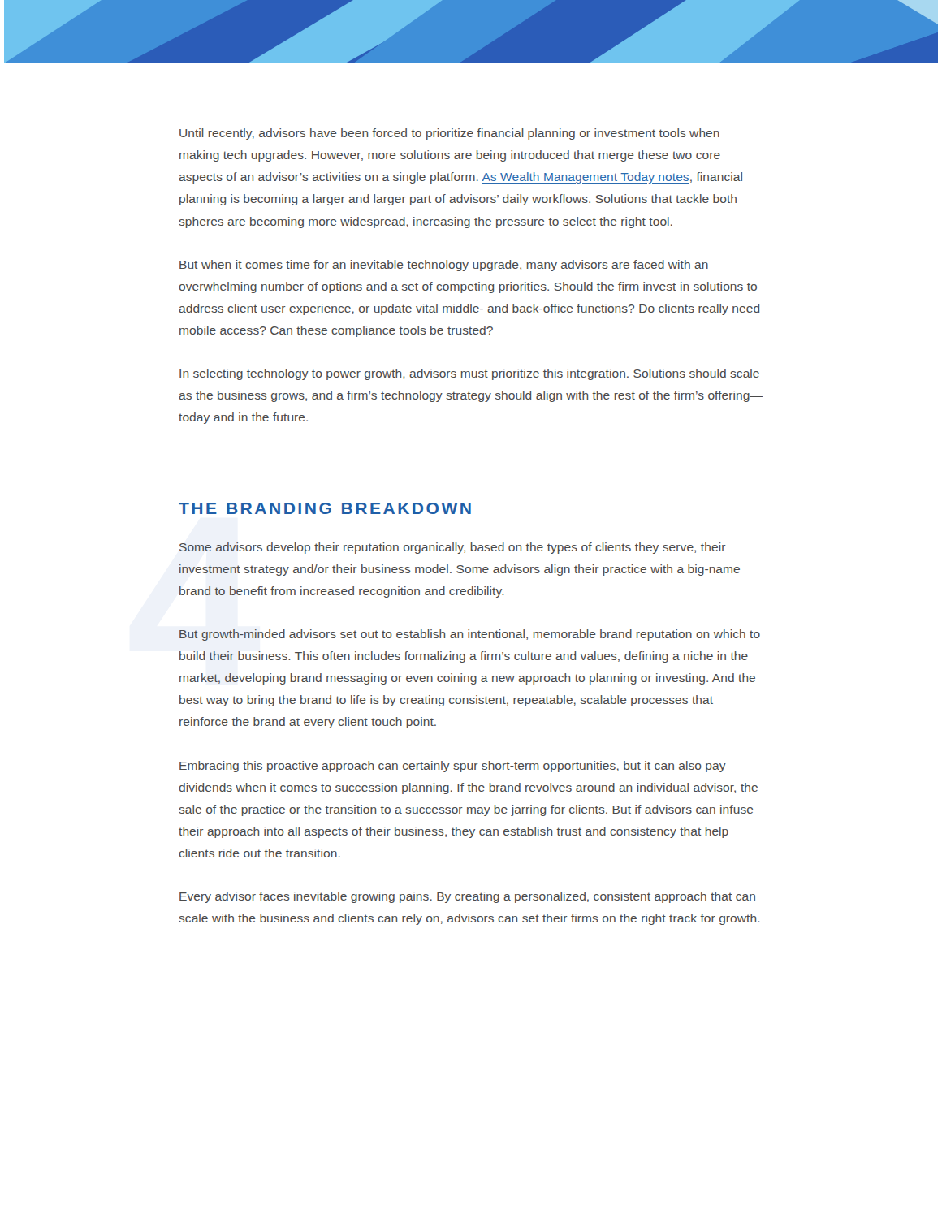4
Until recently, advisors have been forced to prioritize financial planning or investment tools when making tech upgrades. However, more solutions are being introduced that merge these two core aspects of an advisor’s activities on a single platform. As Wealth Management Today notes, financial planning is becoming a larger and larger part of advisors’ daily workflows. Solutions that tackle both spheres are becoming more widespread, increasing the pressure to select the right tool.
But when it comes time for an inevitable technology upgrade, many advisors are faced with an overwhelming number of options and a set of competing priorities. Should the firm invest in solutions to address client user experience, or update vital middle- and back-office functions? Do clients really need mobile access? Can these compliance tools be trusted?
In selecting technology to power growth, advisors must prioritize this integration. Solutions should scale as the business grows, and a firm’s technology strategy should align with the rest of the firm’s offering—today and in the future.
The Branding Breakdown
Some advisors develop their reputation organically, based on the types of clients they serve, their investment strategy and/or their business model. Some advisors align their practice with a big-name brand to benefit from increased recognition and credibility.
But growth-minded advisors set out to establish an intentional, memorable brand reputation on which to build their business. This often includes formalizing a firm’s culture and values, defining a niche in the market, developing brand messaging or even coining a new approach to planning or investing. And the best way to bring the brand to life is by creating consistent, repeatable, scalable processes that reinforce the brand at every client touch point.
Embracing this proactive approach can certainly spur short-term opportunities, but it can also pay dividends when it comes to succession planning. If the brand revolves around an individual advisor, the sale of the practice or the transition to a successor may be jarring for clients. But if advisors can infuse their approach into all aspects of their business, they can establish trust and consistency that help clients ride out the transition.
Every advisor faces inevitable growing pains. By creating a personalized, consistent approach that can scale with the business and clients can rely on, advisors can set their firms on the right track for growth.